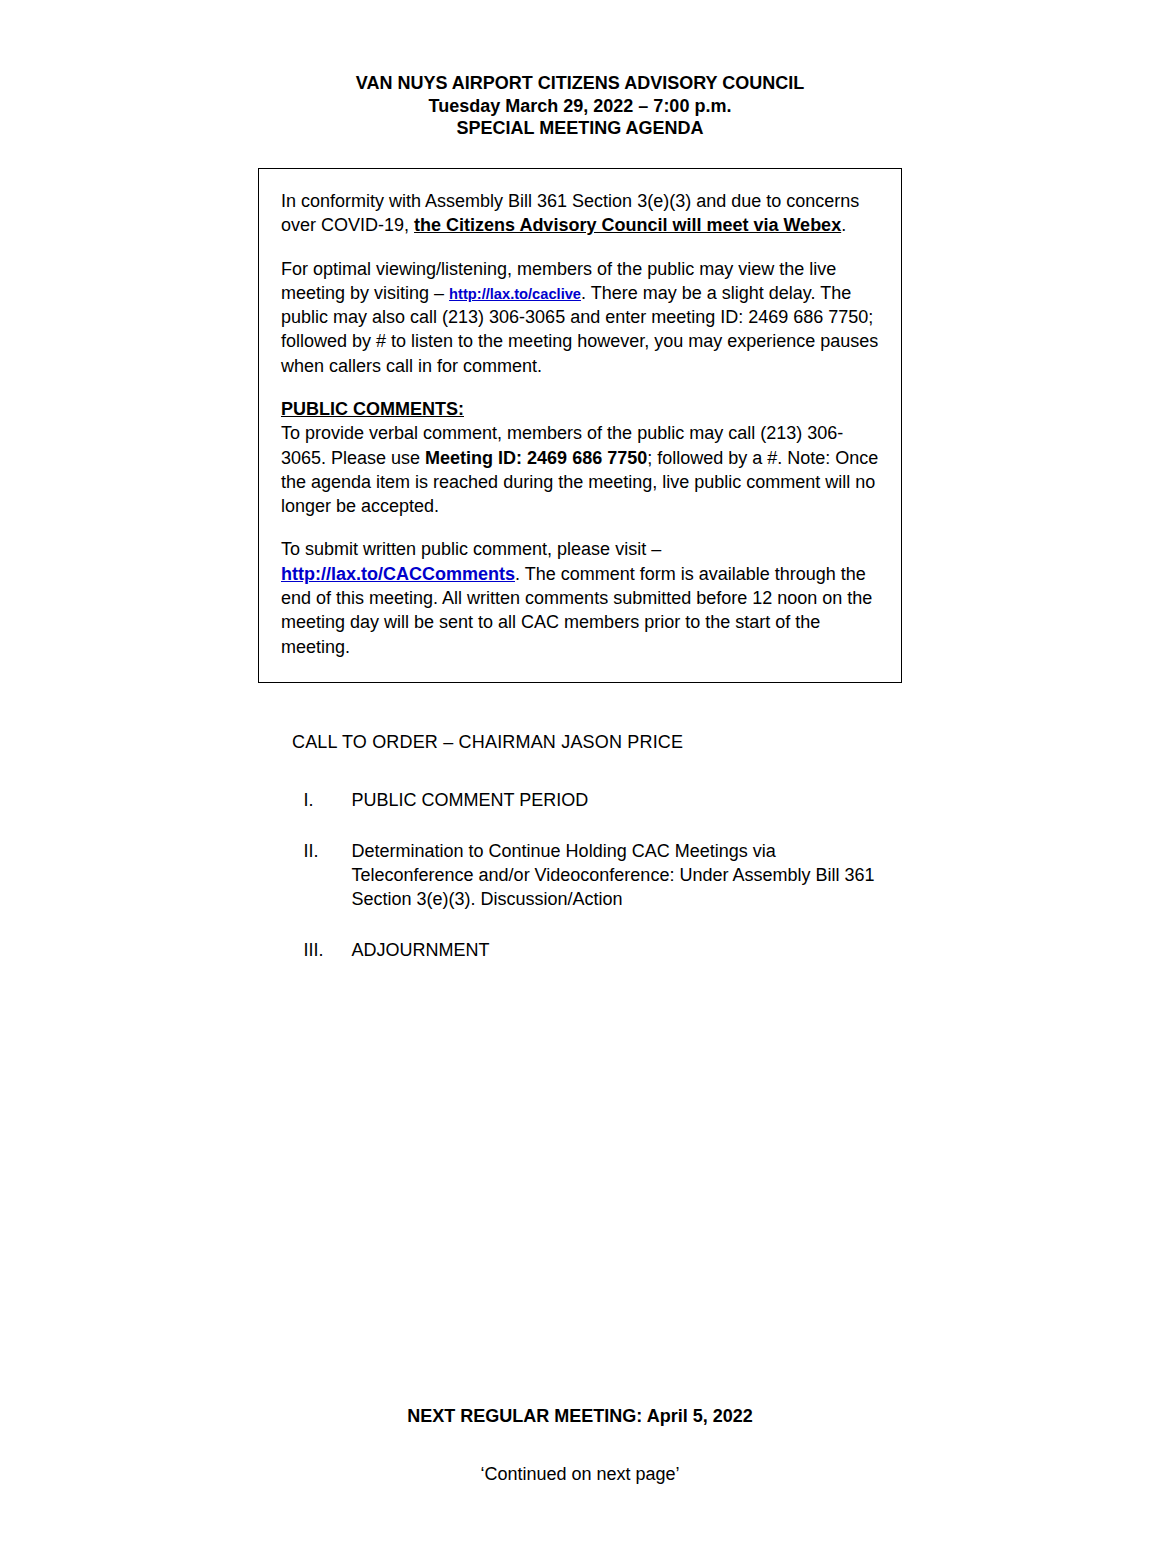VAN NUYS AIRPORT CITIZENS ADVISORY COUNCIL Tuesday March 29, 2022 – 7:00 p.m. SPECIAL MEETING AGENDA
In conformity with Assembly Bill 361 Section 3(e)(3) and due to concerns over COVID-19, the Citizens Advisory Council will meet via Webex.
For optimal viewing/listening, members of the public may view the live meeting by visiting – http://lax.to/caclive. There may be a slight delay. The public may also call (213) 306-3065 and enter meeting ID: 2469 686 7750; followed by # to listen to the meeting however, you may experience pauses when callers call in for comment.
PUBLIC COMMENTS:
To provide verbal comment, members of the public may call (213) 306-3065. Please use Meeting ID: 2469 686 7750; followed by a #. Note: Once the agenda item is reached during the meeting, live public comment will no longer be accepted.
To submit written public comment, please visit – http://lax.to/CACComments. The comment form is available through the end of this meeting. All written comments submitted before 12 noon on the meeting day will be sent to all CAC members prior to the start of the meeting.
CALL TO ORDER – CHAIRMAN JASON PRICE
I. PUBLIC COMMENT PERIOD
II. Determination to Continue Holding CAC Meetings via Teleconference and/or Videoconference: Under Assembly Bill 361 Section 3(e)(3). Discussion/Action
III. ADJOURNMENT
NEXT REGULAR MEETING: April 5, 2022
‘Continued on next page’